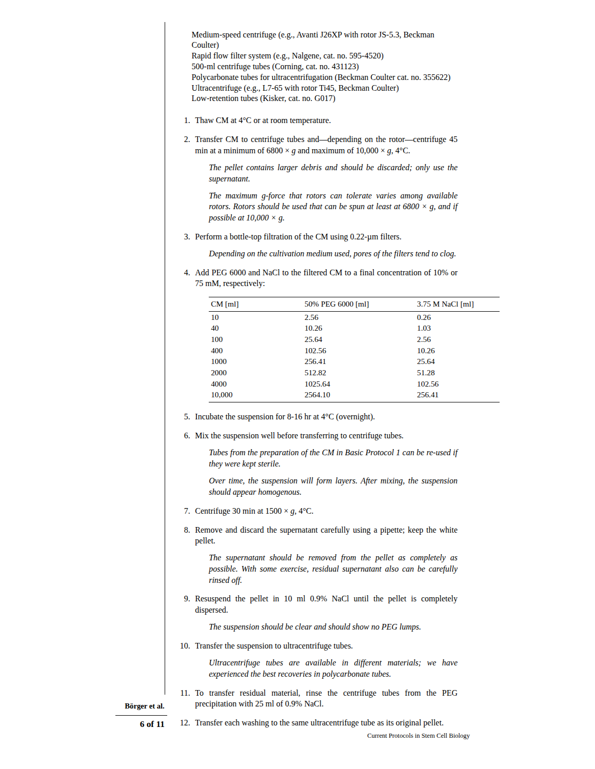Medium-speed centrifuge (e.g., Avanti J26XP with rotor JS-5.3, Beckman Coulter)
Rapid flow filter system (e.g., Nalgene, cat. no. 595-4520)
500-ml centrifuge tubes (Corning, cat. no. 431123)
Polycarbonate tubes for ultracentrifugation (Beckman Coulter cat. no. 355622)
Ultracentrifuge (e.g., L7-65 with rotor Ti45, Beckman Coulter)
Low-retention tubes (Kisker, cat. no. G017)
1.
Thaw CM at 4°C or at room temperature.
2.
Transfer CM to centrifuge tubes and—depending on the rotor—centrifuge 45 min at a minimum of 6800 × g and maximum of 10,000 × g, 4°C.
The pellet contains larger debris and should be discarded; only use the supernatant.
The maximum g-force that rotors can tolerate varies among available rotors. Rotors should be used that can be spun at least at 6800 × g, and if possible at 10,000 × g.
3.
Perform a bottle-top filtration of the CM using 0.22-µm filters.
Depending on the cultivation medium used, pores of the filters tend to clog.
4.
Add PEG 6000 and NaCl to the filtered CM to a final concentration of 10% or 75 mM, respectively:
| CM [ml] | 50% PEG 6000 [ml] | 3.75 M NaCl [ml] |
| --- | --- | --- |
| 10 | 2.56 | 0.26 |
| 40 | 10.26 | 1.03 |
| 100 | 25.64 | 2.56 |
| 400 | 102.56 | 10.26 |
| 1000 | 256.41 | 25.64 |
| 2000 | 512.82 | 51.28 |
| 4000 | 1025.64 | 102.56 |
| 10,000 | 2564.10 | 256.41 |
5.
Incubate the suspension for 8-16 hr at 4°C (overnight).
6.
Mix the suspension well before transferring to centrifuge tubes.
Tubes from the preparation of the CM in Basic Protocol 1 can be re-used if they were kept sterile.
Over time, the suspension will form layers. After mixing, the suspension should appear homogenous.
7.
Centrifuge 30 min at 1500 × g, 4°C.
8.
Remove and discard the supernatant carefully using a pipette; keep the white pellet.
The supernatant should be removed from the pellet as completely as possible. With some exercise, residual supernatant also can be carefully rinsed off.
9.
Resuspend the pellet in 10 ml 0.9% NaCl until the pellet is completely dispersed.
The suspension should be clear and should show no PEG lumps.
10.
Transfer the suspension to ultracentrifuge tubes.
Ultracentrifuge tubes are available in different materials; we have experienced the best recoveries in polycarbonate tubes.
11.
To transfer residual material, rinse the centrifuge tubes from the PEG precipitation with 25 ml of 0.9% NaCl.
12.
Transfer each washing to the same ultracentrifuge tube as its original pellet.
Börger et al.
6 of 11
Current Protocols in Stem Cell Biology